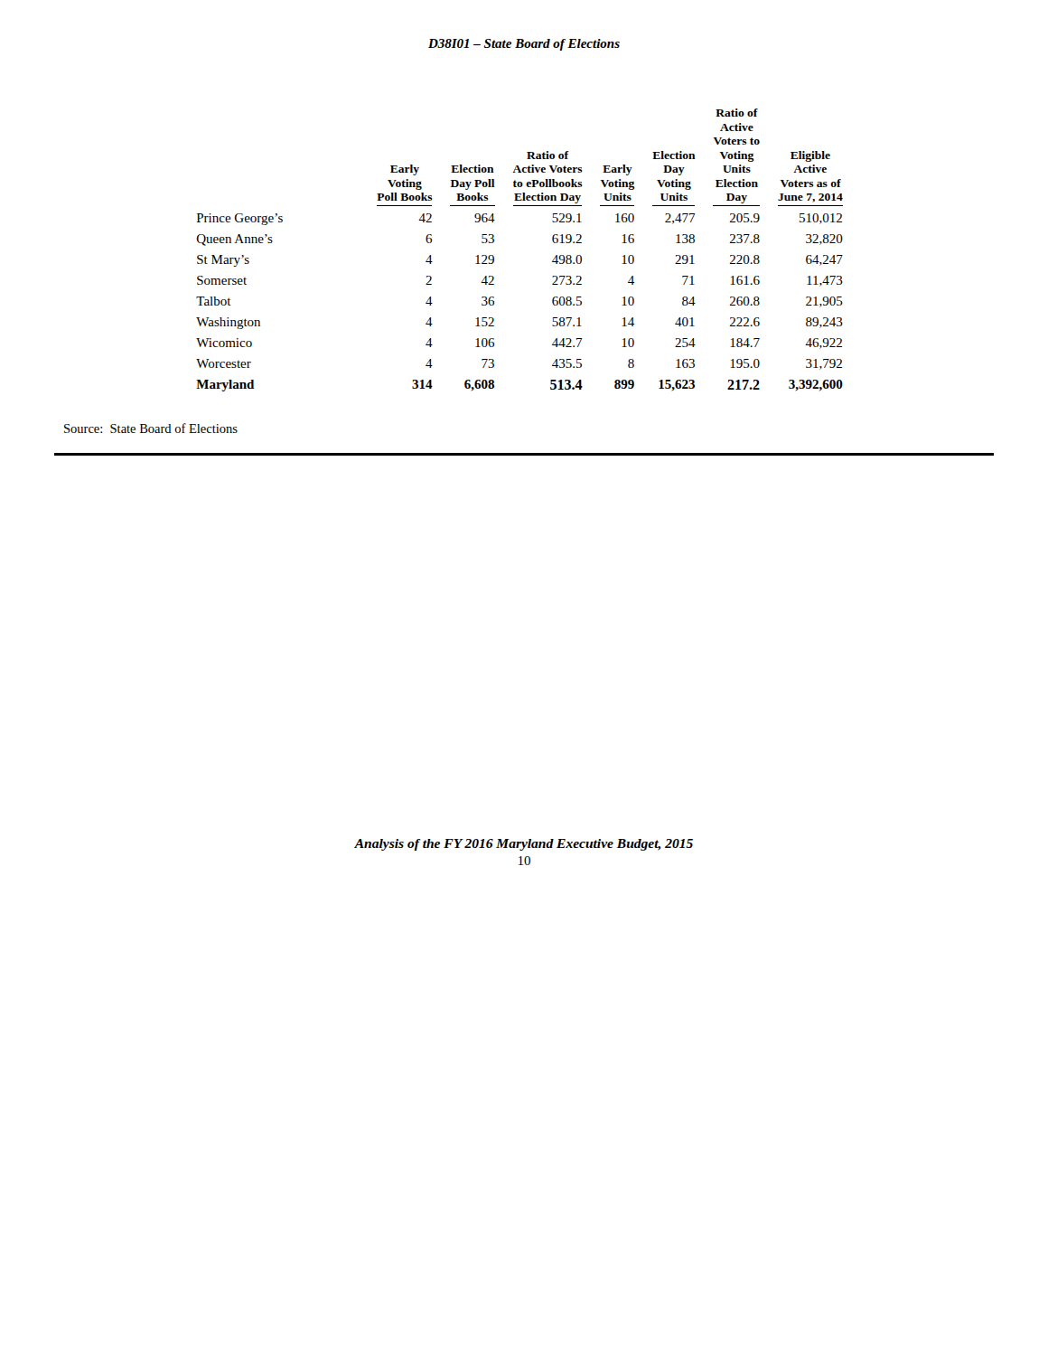D38I01 – State Board of Elections
| | Early Voting Poll Books | Election Day Poll Books | Ratio of Active Voters to ePollbooks Election Day | Early Voting Units | Election Day Voting Units | Ratio of Active Voters to Voting Units Election Day | Eligible Active Voters as of June 7, 2014 |
| --- | --- | --- | --- | --- | --- | --- | --- |
| Prince George’s | 42 | 964 | 529.1 | 160 | 2,477 | 205.9 | 510,012 |
| Queen Anne’s | 6 | 53 | 619.2 | 16 | 138 | 237.8 | 32,820 |
| St Mary’s | 4 | 129 | 498.0 | 10 | 291 | 220.8 | 64,247 |
| Somerset | 2 | 42 | 273.2 | 4 | 71 | 161.6 | 11,473 |
| Talbot | 4 | 36 | 608.5 | 10 | 84 | 260.8 | 21,905 |
| Washington | 4 | 152 | 587.1 | 14 | 401 | 222.6 | 89,243 |
| Wicomico | 4 | 106 | 442.7 | 10 | 254 | 184.7 | 46,922 |
| Worcester | 4 | 73 | 435.5 | 8 | 163 | 195.0 | 31,792 |
| Maryland | 314 | 6,608 | 513.4 | 899 | 15,623 | 217.2 | 3,392,600 |
Source: State Board of Elections
Analysis of the FY 2016 Maryland Executive Budget, 2015
10